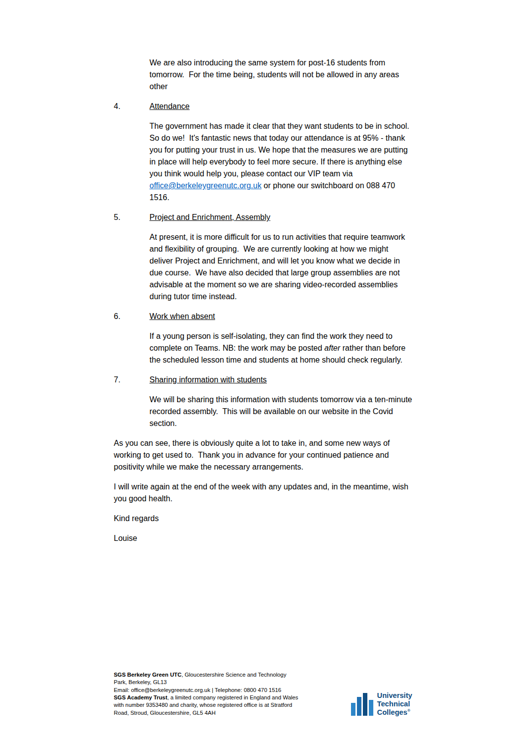We are also introducing the same system for post-16 students from tomorrow. For the time being, students will not be allowed in any areas other
4.
Attendance
The government has made it clear that they want students to be in school. So do we! It's fantastic news that today our attendance is at 95% - thank you for putting your trust in us. We hope that the measures we are putting in place will help everybody to feel more secure. If there is anything else you think would help you, please contact our VIP team via office@berkeleygreenutc.org.uk or phone our switchboard on 088 470 1516.
5.
Project and Enrichment, Assembly
At present, it is more difficult for us to run activities that require teamwork and flexibility of grouping. We are currently looking at how we might deliver Project and Enrichment, and will let you know what we decide in due course. We have also decided that large group assemblies are not advisable at the moment so we are sharing video-recorded assemblies during tutor time instead.
6.
Work when absent
If a young person is self-isolating, they can find the work they need to complete on Teams. NB: the work may be posted after rather than before the scheduled lesson time and students at home should check regularly.
7.
Sharing information with students
We will be sharing this information with students tomorrow via a ten-minute recorded assembly. This will be available on our website in the Covid section.
As you can see, there is obviously quite a lot to take in, and some new ways of working to get used to. Thank you in advance for your continued patience and positivity while we make the necessary arrangements.
I will write again at the end of the week with any updates and, in the meantime, wish you good health.
Kind regards
Louise
SGS Berkeley Green UTC, Gloucestershire Science and Technology Park, Berkeley, GL13
Email: office@berkeleygreenutc.org.uk | Telephone: 0800 470 1516
SGS Academy Trust, a limited company registered in England and Wales with number 9353480 and charity, whose registered office is at Stratford Road, Stroud, Gloucestershire, GL5 4AH
University
Technical
Colleges®